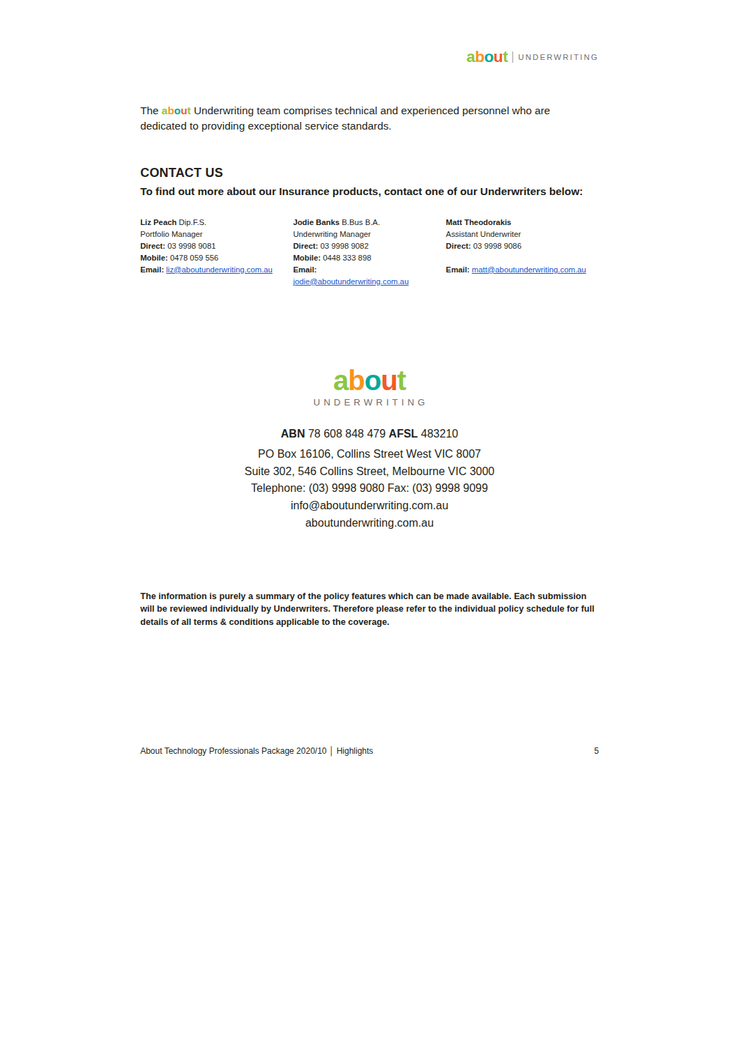about UNDERWRITING
The about Underwriting team comprises technical and experienced personnel who are dedicated to providing exceptional service standards.
CONTACT US
To find out more about our Insurance products, contact one of our Underwriters below:
| Liz Peach Dip.F.S. Portfolio Manager Direct: 03 9998 9081 Mobile: 0478 059 556 Email: liz@aboutunderwriting.com.au | Jodie Banks B.Bus B.A. Underwriting Manager Direct: 03 9998 9082 Mobile: 0448 333 898 Email: jodie@aboutunderwriting.com.au | Matt Theodorakis Assistant Underwriter Direct: 03 9998 9086 Email: matt@aboutunderwriting.com.au |
about
UNDERWRITING
ABN 78 608 848 479 AFSL 483210
PO Box 16106, Collins Street West VIC 8007
Suite 302, 546 Collins Street, Melbourne VIC 3000
Telephone: (03) 9998 9080 Fax: (03) 9998 9099
info@aboutunderwriting.com.au
aboutunderwriting.com.au
The information is purely a summary of the policy features which can be made available. Each submission will be reviewed individually by Underwriters. Therefore please refer to the individual policy schedule for full details of all terms & conditions applicable to the coverage.
About Technology Professionals Package 2020/10 │ Highlights 5